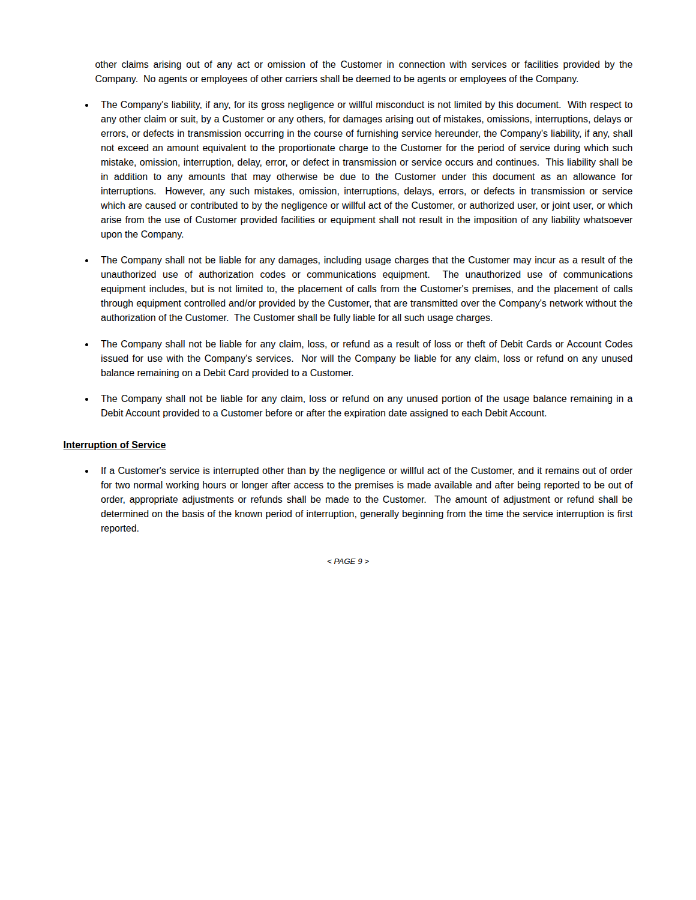other claims arising out of any act or omission of the Customer in connection with services or facilities provided by the Company. No agents or employees of other carriers shall be deemed to be agents or employees of the Company.
The Company's liability, if any, for its gross negligence or willful misconduct is not limited by this document. With respect to any other claim or suit, by a Customer or any others, for damages arising out of mistakes, omissions, interruptions, delays or errors, or defects in transmission occurring in the course of furnishing service hereunder, the Company's liability, if any, shall not exceed an amount equivalent to the proportionate charge to the Customer for the period of service during which such mistake, omission, interruption, delay, error, or defect in transmission or service occurs and continues. This liability shall be in addition to any amounts that may otherwise be due to the Customer under this document as an allowance for interruptions. However, any such mistakes, omission, interruptions, delays, errors, or defects in transmission or service which are caused or contributed to by the negligence or willful act of the Customer, or authorized user, or joint user, or which arise from the use of Customer provided facilities or equipment shall not result in the imposition of any liability whatsoever upon the Company.
The Company shall not be liable for any damages, including usage charges that the Customer may incur as a result of the unauthorized use of authorization codes or communications equipment. The unauthorized use of communications equipment includes, but is not limited to, the placement of calls from the Customer's premises, and the placement of calls through equipment controlled and/or provided by the Customer, that are transmitted over the Company's network without the authorization of the Customer. The Customer shall be fully liable for all such usage charges.
The Company shall not be liable for any claim, loss, or refund as a result of loss or theft of Debit Cards or Account Codes issued for use with the Company's services. Nor will the Company be liable for any claim, loss or refund on any unused balance remaining on a Debit Card provided to a Customer.
The Company shall not be liable for any claim, loss or refund on any unused portion of the usage balance remaining in a Debit Account provided to a Customer before or after the expiration date assigned to each Debit Account.
Interruption of Service
If a Customer's service is interrupted other than by the negligence or willful act of the Customer, and it remains out of order for two normal working hours or longer after access to the premises is made available and after being reported to be out of order, appropriate adjustments or refunds shall be made to the Customer. The amount of adjustment or refund shall be determined on the basis of the known period of interruption, generally beginning from the time the service interruption is first reported.
< PAGE 9 >